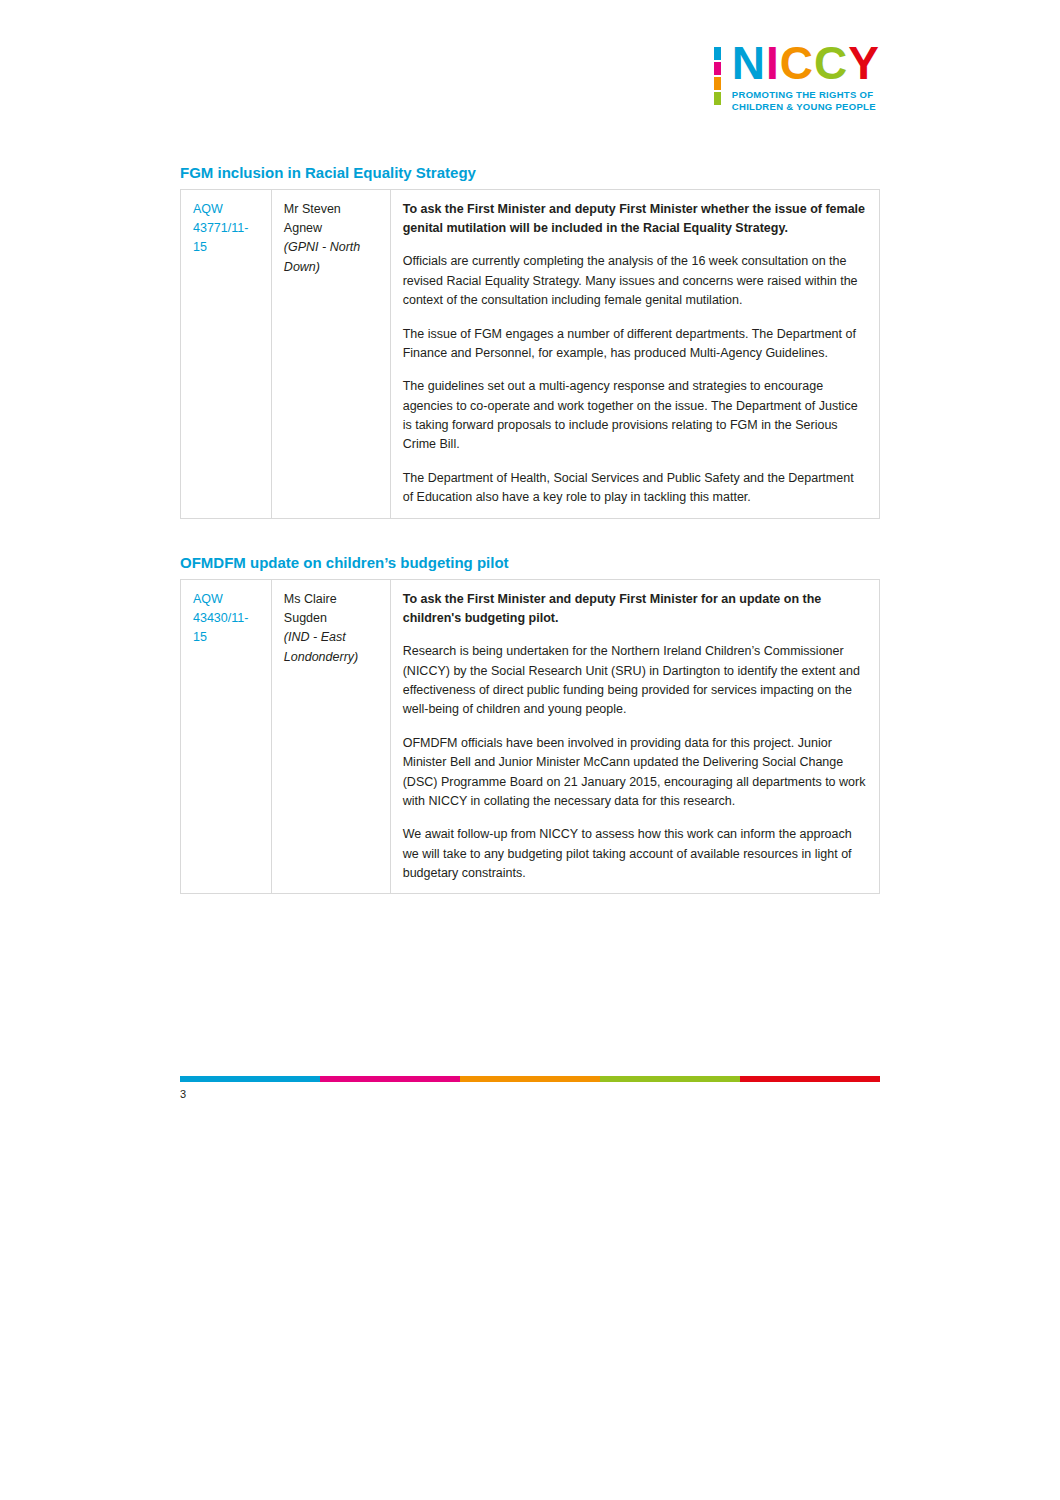NICCY
PROMOTING THE RIGHTS OF
CHILDREN & YOUNG PEOPLE
FGM inclusion in Racial Equality Strategy
| AQW 43771/11-15 | Mr Steven Agnew (GPNI - North Down) | To ask the First Minister and deputy First Minister whether the issue of female genital mutilation will be included in the Racial Equality Strategy. Officials are currently completing the analysis of the 16 week consultation on the revised Racial Equality Strategy. Many issues and concerns were raised within the context of the consultation including female genital mutilation. The issue of FGM engages a number of different departments. The Department of Finance and Personnel, for example, has produced Multi-Agency Guidelines. The guidelines set out a multi-agency response and strategies to encourage agencies to co-operate and work together on the issue. The Department of Justice is taking forward proposals to include provisions relating to FGM in the Serious Crime Bill. The Department of Health, Social Services and Public Safety and the Department of Education also have a key role to play in tackling this matter. |
OFMDFM update on children’s budgeting pilot
| AQW 43430/11-15 | Ms Claire Sugden (IND - East Londonderry) | To ask the First Minister and deputy First Minister for an update on the children's budgeting pilot. Research is being undertaken for the Northern Ireland Children’s Commissioner (NICCY) by the Social Research Unit (SRU) in Dartington to identify the extent and effectiveness of direct public funding being provided for services impacting on the well-being of children and young people. OFMDFM officials have been involved in providing data for this project. Junior Minister Bell and Junior Minister McCann updated the Delivering Social Change (DSC) Programme Board on 21 January 2015, encouraging all departments to work with NICCY in collating the necessary data for this research. We await follow-up from NICCY to assess how this work can inform the approach we will take to any budgeting pilot taking account of available resources in light of budgetary constraints. |
3